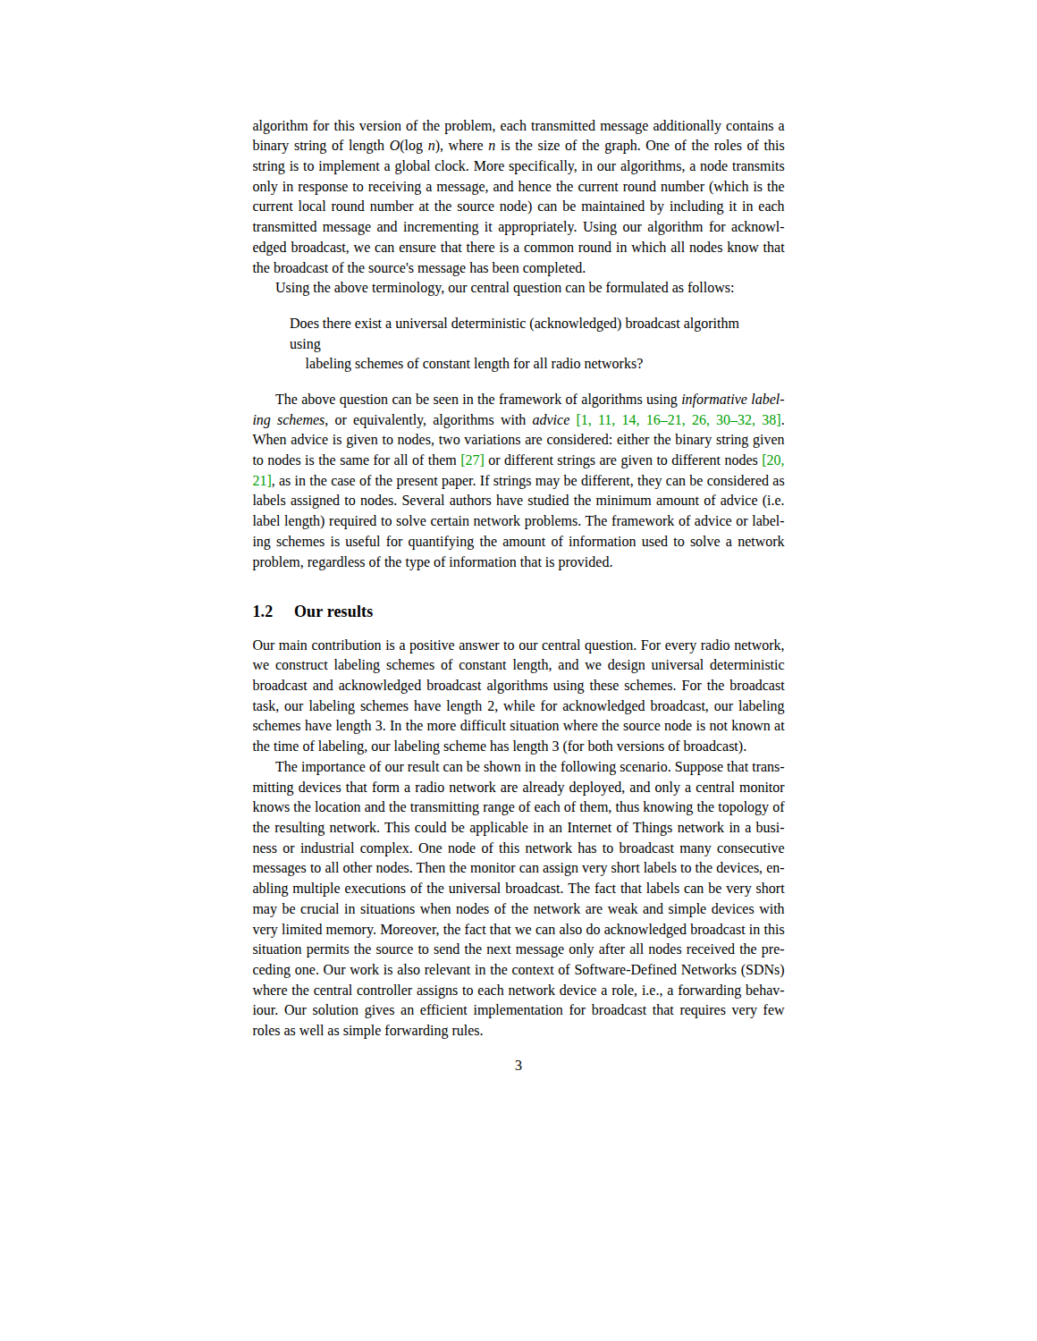algorithm for this version of the problem, each transmitted message additionally contains a binary string of length O(log n), where n is the size of the graph. One of the roles of this string is to implement a global clock. More specifically, in our algorithms, a node transmits only in response to receiving a message, and hence the current round number (which is the current local round number at the source node) can be maintained by including it in each transmitted message and incrementing it appropriately. Using our algorithm for acknowledged broadcast, we can ensure that there is a common round in which all nodes know that the broadcast of the source's message has been completed.
Using the above terminology, our central question can be formulated as follows:
Does there exist a universal deterministic (acknowledged) broadcast algorithm using labeling schemes of constant length for all radio networks?
The above question can be seen in the framework of algorithms using informative labeling schemes, or equivalently, algorithms with advice [1, 11, 14, 16–21, 26, 30–32, 38]. When advice is given to nodes, two variations are considered: either the binary string given to nodes is the same for all of them [27] or different strings are given to different nodes [20, 21], as in the case of the present paper. If strings may be different, they can be considered as labels assigned to nodes. Several authors have studied the minimum amount of advice (i.e. label length) required to solve certain network problems. The framework of advice or labeling schemes is useful for quantifying the amount of information used to solve a network problem, regardless of the type of information that is provided.
1.2 Our results
Our main contribution is a positive answer to our central question. For every radio network, we construct labeling schemes of constant length, and we design universal deterministic broadcast and acknowledged broadcast algorithms using these schemes. For the broadcast task, our labeling schemes have length 2, while for acknowledged broadcast, our labeling schemes have length 3. In the more difficult situation where the source node is not known at the time of labeling, our labeling scheme has length 3 (for both versions of broadcast).
The importance of our result can be shown in the following scenario. Suppose that transmitting devices that form a radio network are already deployed, and only a central monitor knows the location and the transmitting range of each of them, thus knowing the topology of the resulting network. This could be applicable in an Internet of Things network in a business or industrial complex. One node of this network has to broadcast many consecutive messages to all other nodes. Then the monitor can assign very short labels to the devices, enabling multiple executions of the universal broadcast. The fact that labels can be very short may be crucial in situations when nodes of the network are weak and simple devices with very limited memory. Moreover, the fact that we can also do acknowledged broadcast in this situation permits the source to send the next message only after all nodes received the preceding one. Our work is also relevant in the context of Software-Defined Networks (SDNs) where the central controller assigns to each network device a role, i.e., a forwarding behaviour. Our solution gives an efficient implementation for broadcast that requires very few roles as well as simple forwarding rules.
3